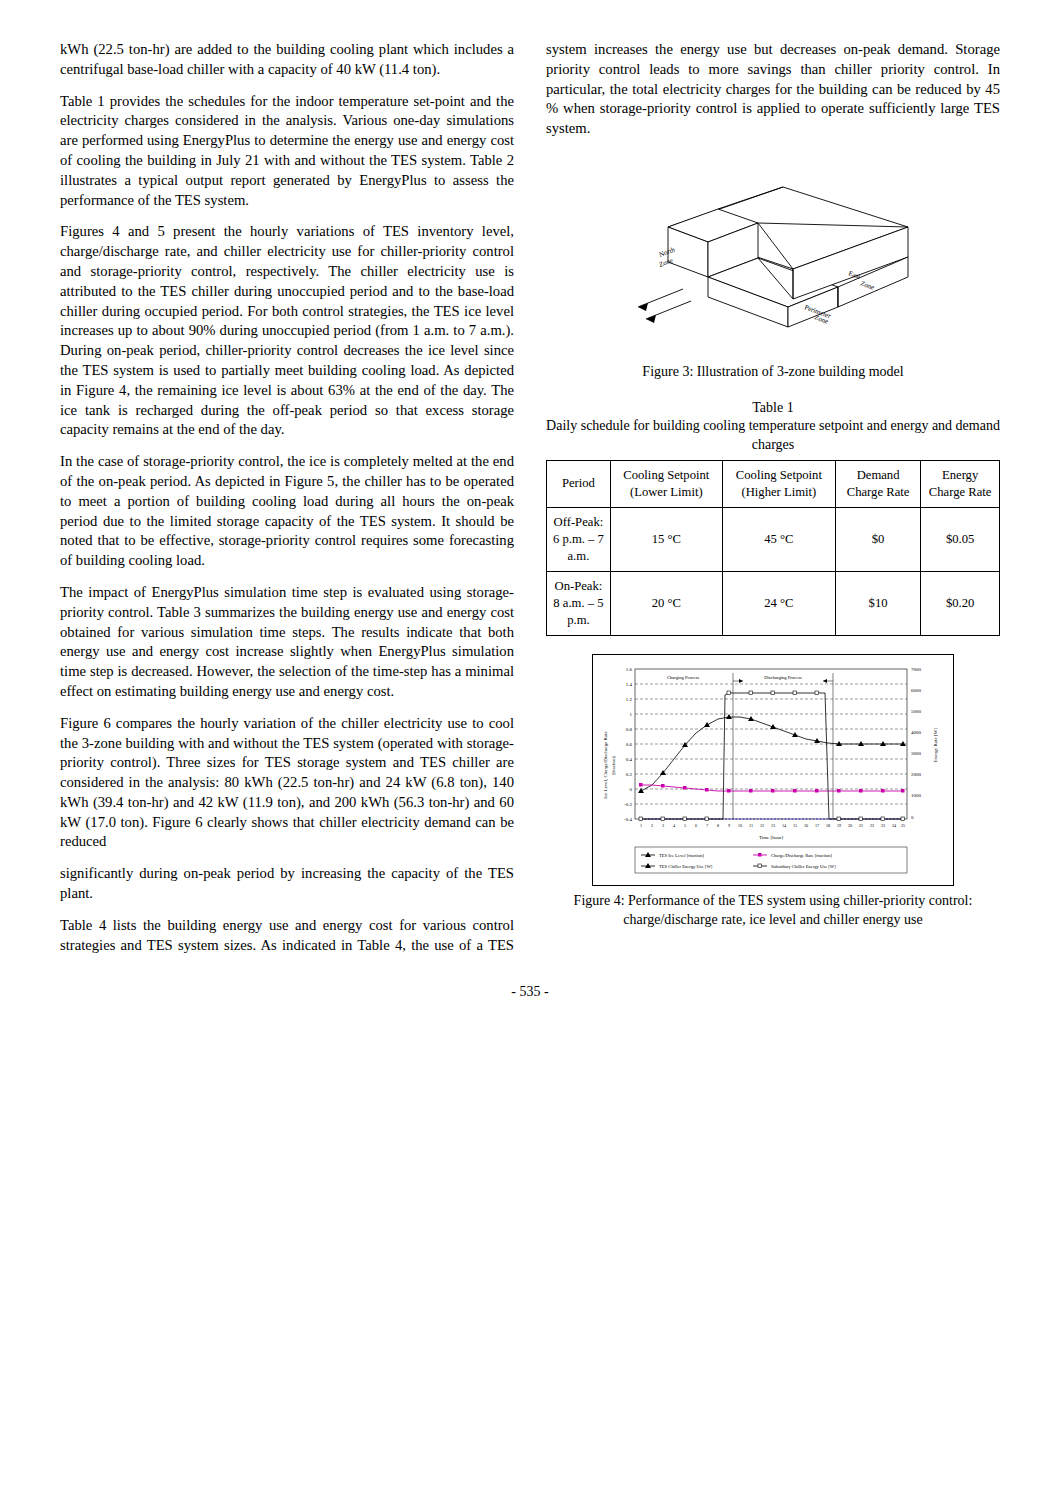kWh (22.5 ton-hr) are added to the building cooling plant which includes a centrifugal base-load chiller with a capacity of 40 kW (11.4 ton).
Table 1 provides the schedules for the indoor temperature set-point and the electricity charges considered in the analysis. Various one-day simulations are performed using EnergyPlus to determine the energy use and energy cost of cooling the building in July 21 with and without the TES system. Table 2 illustrates a typical output report generated by EnergyPlus to assess the performance of the TES system.
Figures 4 and 5 present the hourly variations of TES inventory level, charge/discharge rate, and chiller electricity use for chiller-priority control and storage-priority control, respectively. The chiller electricity use is attributed to the TES chiller during unoccupied period and to the base-load chiller during occupied period. For both control strategies, the TES ice level increases up to about 90% during unoccupied period (from 1 a.m. to 7 a.m.). During on-peak period, chiller-priority control decreases the ice level since the TES system is used to partially meet building cooling load. As depicted in Figure 4, the remaining ice level is about 63% at the end of the day. The ice tank is recharged during the off-peak period so that excess storage capacity remains at the end of the day.
In the case of storage-priority control, the ice is completely melted at the end of the on-peak period. As depicted in Figure 5, the chiller has to be operated to meet a portion of building cooling load during all hours the on-peak period due to the limited storage capacity of the TES system. It should be noted that to be effective, storage-priority control requires some forecasting of building cooling load.
The impact of EnergyPlus simulation time step is evaluated using storage-priority control. Table 3 summarizes the building energy use and energy cost obtained for various simulation time steps. The results indicate that both energy use and energy cost increase slightly when EnergyPlus simulation time step is decreased. However, the selection of the time-step has a minimal effect on estimating building energy use and energy cost.
Figure 6 compares the hourly variation of the chiller electricity use to cool the 3-zone building with and without the TES system (operated with storage-priority control). Three sizes for TES storage system and TES chiller are considered in the analysis: 80 kWh (22.5 ton-hr) and 24 kW (6.8 ton), 140 kWh (39.4 ton-hr) and 42 kW (11.9 ton), and 200 kWh (56.3 ton-hr) and 60 kW (17.0 ton). Figure 6 clearly shows that chiller electricity demand can be reduced
significantly during on-peak period by increasing the capacity of the TES plant.
Table 4 lists the building energy use and energy cost for various control strategies and TES system sizes. As indicated in Table 4, the use of a TES system increases the energy use but decreases on-peak demand. Storage priority control leads to more savings than chiller priority control. In particular, the total electricity charges for the building can be reduced by 45 % when storage-priority control is applied to operate sufficiently large TES system.
North Zone East Zone Perimeter Zone
Figure 3: Illustration of 3-zone building model
Table 1
Daily schedule for building cooling temperature setpoint and energy and demand charges
| Period | Cooling Setpoint (Lower Limit) | Cooling Setpoint (Higher Limit) | Demand Charge Rate | Energy Charge Rate |
| --- | --- | --- | --- | --- |
| Off-Peak: 6 p.m. – 7 a.m. | 15 °C | 45 °C | $0 | $0.05 |
| On-Peak: 8 a.m. – 5 p.m. | 20 °C | 24 °C | $10 | $0.20 |
1.6 1.4 1.2 1 0.8 0.6 0.4 0.2 0 -0.2 -0.4 7000 6000 5000 4000 3000 2000 1000 0 Ice Level, Charge/Discharge Rate [fraction] Energy Rate [W] Charging Process Discharging Process 1 2 3 4 5 6 7 8 9 10 11 12 13 14 15 16 17 18 19 20 21 22 23 24 25 Time [hour] TES Ice Level [fraction] Charge/Discharge Rate [fraction] TES Chiller Energy Use [W] Subsidiary Chiller Energy Use [W]
Figure 4: Performance of the TES system using chiller-priority control: charge/discharge rate, ice level and chiller energy use
- 535 -